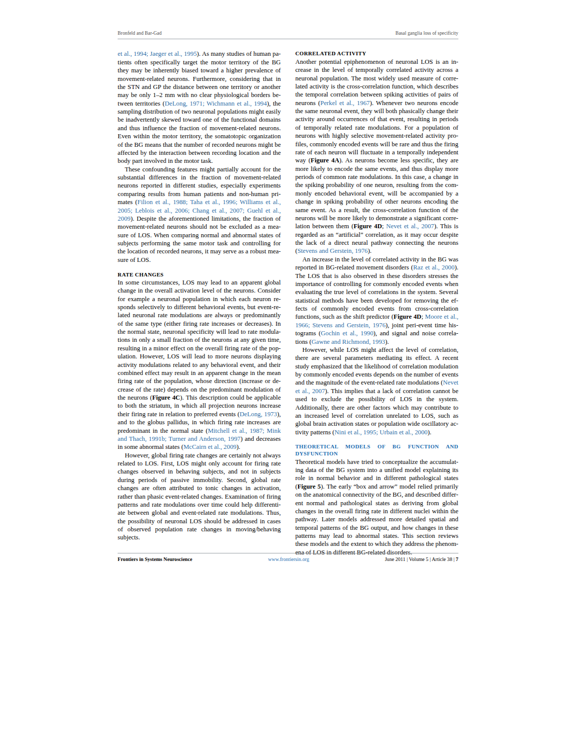Bronfeld and Bar-Gad Basal ganglia loss of specificity
et al., 1994; Jaeger et al., 1995). As many studies of human patients often specifically target the motor territory of the BG they may be inherently biased toward a higher prevalence of movement-related neurons. Furthermore, considering that in the STN and GP the distance between one territory or another may be only 1–2 mm with no clear physiological borders between territories (DeLong, 1971; Wichmann et al., 1994), the sampling distribution of two neuronal populations might easily be inadvertently skewed toward one of the functional domains and thus influence the fraction of movement-related neurons. Even within the motor territory, the somatotopic organization of the BG means that the number of recorded neurons might be affected by the interaction between recording location and the body part involved in the motor task.
These confounding features might partially account for the substantial differences in the fraction of movement-related neurons reported in different studies, especially experiments comparing results from human patients and non-human primates (Filion et al., 1988; Taha et al., 1996; Williams et al., 2005; Leblois et al., 2006; Chang et al., 2007; Guehl et al., 2009). Despite the aforementioned limitations, the fraction of movement-related neurons should not be excluded as a measure of LOS. When comparing normal and abnormal states of subjects performing the same motor task and controlling for the location of recorded neurons, it may serve as a robust measure of LOS.
RATE CHANGES
In some circumstances, LOS may lead to an apparent global change in the overall activation level of the neurons. Consider for example a neuronal population in which each neuron responds selectively to different behavioral events, but event-related neuronal rate modulations are always or predominantly of the same type (either firing rate increases or decreases). In the normal state, neuronal specificity will lead to rate modulations in only a small fraction of the neurons at any given time, resulting in a minor effect on the overall firing rate of the population. However, LOS will lead to more neurons displaying activity modulations related to any behavioral event, and their combined effect may result in an apparent change in the mean firing rate of the population, whose direction (increase or decrease of the rate) depends on the predominant modulation of the neurons (Figure 4C). This description could be applicable to both the striatum, in which all projection neurons increase their firing rate in relation to preferred events (DeLong, 1973), and to the globus pallidus, in which firing rate increases are predominant in the normal state (Mitchell et al., 1987; Mink and Thach, 1991b; Turner and Anderson, 1997) and decreases in some abnormal states (McCairn et al., 2009).
However, global firing rate changes are certainly not always related to LOS. First, LOS might only account for firing rate changes observed in behaving subjects, and not in subjects during periods of passive immobility. Second, global rate changes are often attributed to tonic changes in activation, rather than phasic event-related changes. Examination of firing patterns and rate modulations over time could help differentiate between global and event-related rate modulations. Thus, the possibility of neuronal LOS should be addressed in cases of observed population rate changes in moving/behaving subjects.
CORRELATED ACTIVITY
Another potential epiphenomenon of neuronal LOS is an increase in the level of temporally correlated activity across a neuronal population. The most widely used measure of correlated activity is the cross-correlation function, which describes the temporal correlation between spiking activities of pairs of neurons (Perkel et al., 1967). Whenever two neurons encode the same neuronal event, they will both phasically change their activity around occurrences of that event, resulting in periods of temporally related rate modulations. For a population of neurons with highly selective movement-related activity profiles, commonly encoded events will be rare and thus the firing rate of each neuron will fluctuate in a temporally independent way (Figure 4A). As neurons become less specific, they are more likely to encode the same events, and thus display more periods of common rate modulations. In this case, a change in the spiking probability of one neuron, resulting from the commonly encoded behavioral event, will be accompanied by a change in spiking probability of other neurons encoding the same event. As a result, the cross-correlation function of the neurons will be more likely to demonstrate a significant correlation between them (Figure 4D; Nevet et al., 2007). This is regarded as an “artificial” correlation, as it may occur despite the lack of a direct neural pathway connecting the neurons (Stevens and Gerstein, 1976).
An increase in the level of correlated activity in the BG was reported in BG-related movement disorders (Raz et al., 2000). The LOS that is also observed in these disorders stresses the importance of controlling for commonly encoded events when evaluating the true level of correlations in the system. Several statistical methods have been developed for removing the effects of commonly encoded events from cross-correlation functions, such as the shift predictor (Figure 4D; Moore et al., 1966; Stevens and Gerstein, 1976), joint peri-event time histograms (Gochin et al., 1990), and signal and noise correlations (Gawne and Richmond, 1993).
However, while LOS might affect the level of correlation, there are several parameters mediating its effect. A recent study emphasized that the likelihood of correlation modulation by commonly encoded events depends on the number of events and the magnitude of the event-related rate modulations (Nevet et al., 2007). This implies that a lack of correlation cannot be used to exclude the possibility of LOS in the system. Additionally, there are other factors which may contribute to an increased level of correlation unrelated to LOS, such as global brain activation states or population wide oscillatory activity patterns (Nini et al., 1995; Urbain et al., 2000).
THEORETICAL MODELS OF BG FUNCTION AND DYSFUNCTION
Theoretical models have tried to conceptualize the accumulating data of the BG system into a unified model explaining its role in normal behavior and in different pathological states (Figure 5). The early “box and arrow” model relied primarily on the anatomical connectivity of the BG, and described different normal and pathological states as deriving from global changes in the overall firing rate in different nuclei within the pathway. Later models addressed more detailed spatial and temporal patterns of the BG output, and how changes in these patterns may lead to abnormal states. This section reviews these models and the extent to which they address the phenomena of LOS in different BG-related disorders.
Frontiers in Systems Neuroscience www.frontiersin.org June 2011 | Volume 5 | Article 38 | 7